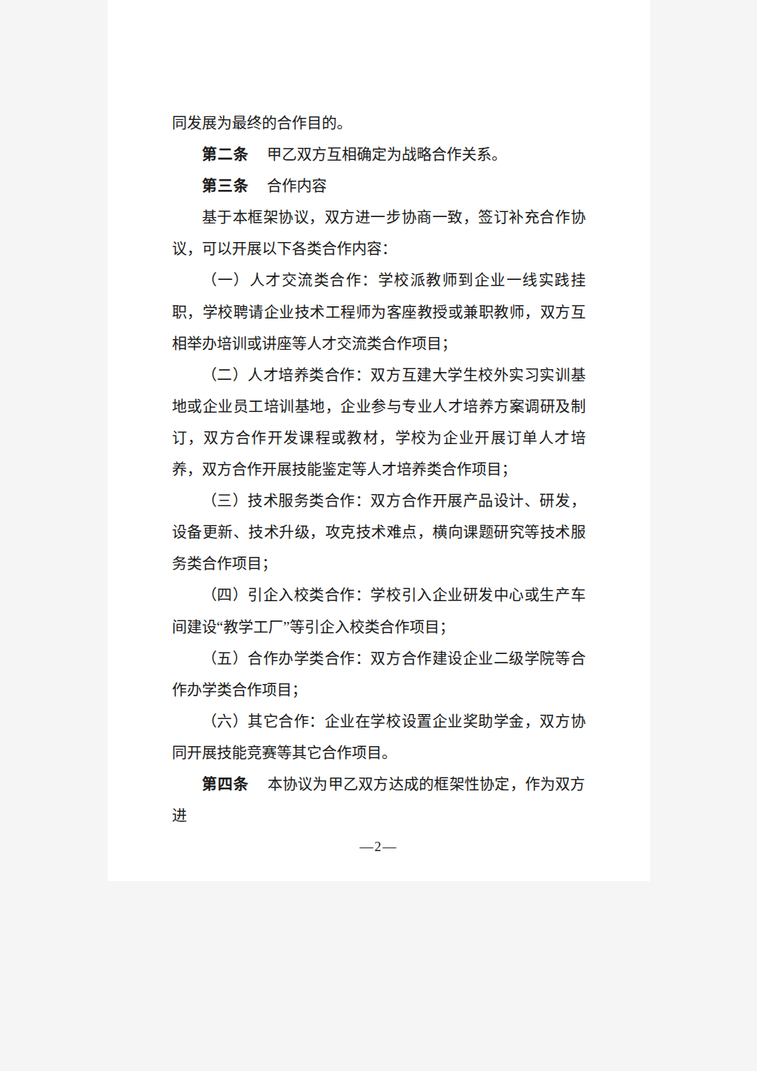同发展为最终的合作目的。
第二条 甲乙双方互相确定为战略合作关系。
第三条 合作内容
基于本框架协议，双方进一步协商一致，签订补充合作协议，可以开展以下各类合作内容：
（一）人才交流类合作：学校派教师到企业一线实践挂职，学校聘请企业技术工程师为客座教授或兼职教师，双方互相举办培训或讲座等人才交流类合作项目；
（二）人才培养类合作：双方互建大学生校外实习实训基地或企业员工培训基地，企业参与专业人才培养方案调研及制订，双方合作开发课程或教材，学校为企业开展订单人才培养，双方合作开展技能鉴定等人才培养类合作项目；
（三）技术服务类合作：双方合作开展产品设计、研发，设备更新、技术升级，攻克技术难点，横向课题研究等技术服务类合作项目；
（四）引企入校类合作：学校引入企业研发中心或生产车间建设“教学工厂”等引企入校类合作项目；
（五）合作办学类合作：双方合作建设企业二级学院等合作办学类合作项目；
（六）其它合作：企业在学校设置企业奖助学金，双方协同开展技能竞赛等其它合作项目。
第四条 本协议为甲乙双方达成的框架性协定，作为双方进
—2—